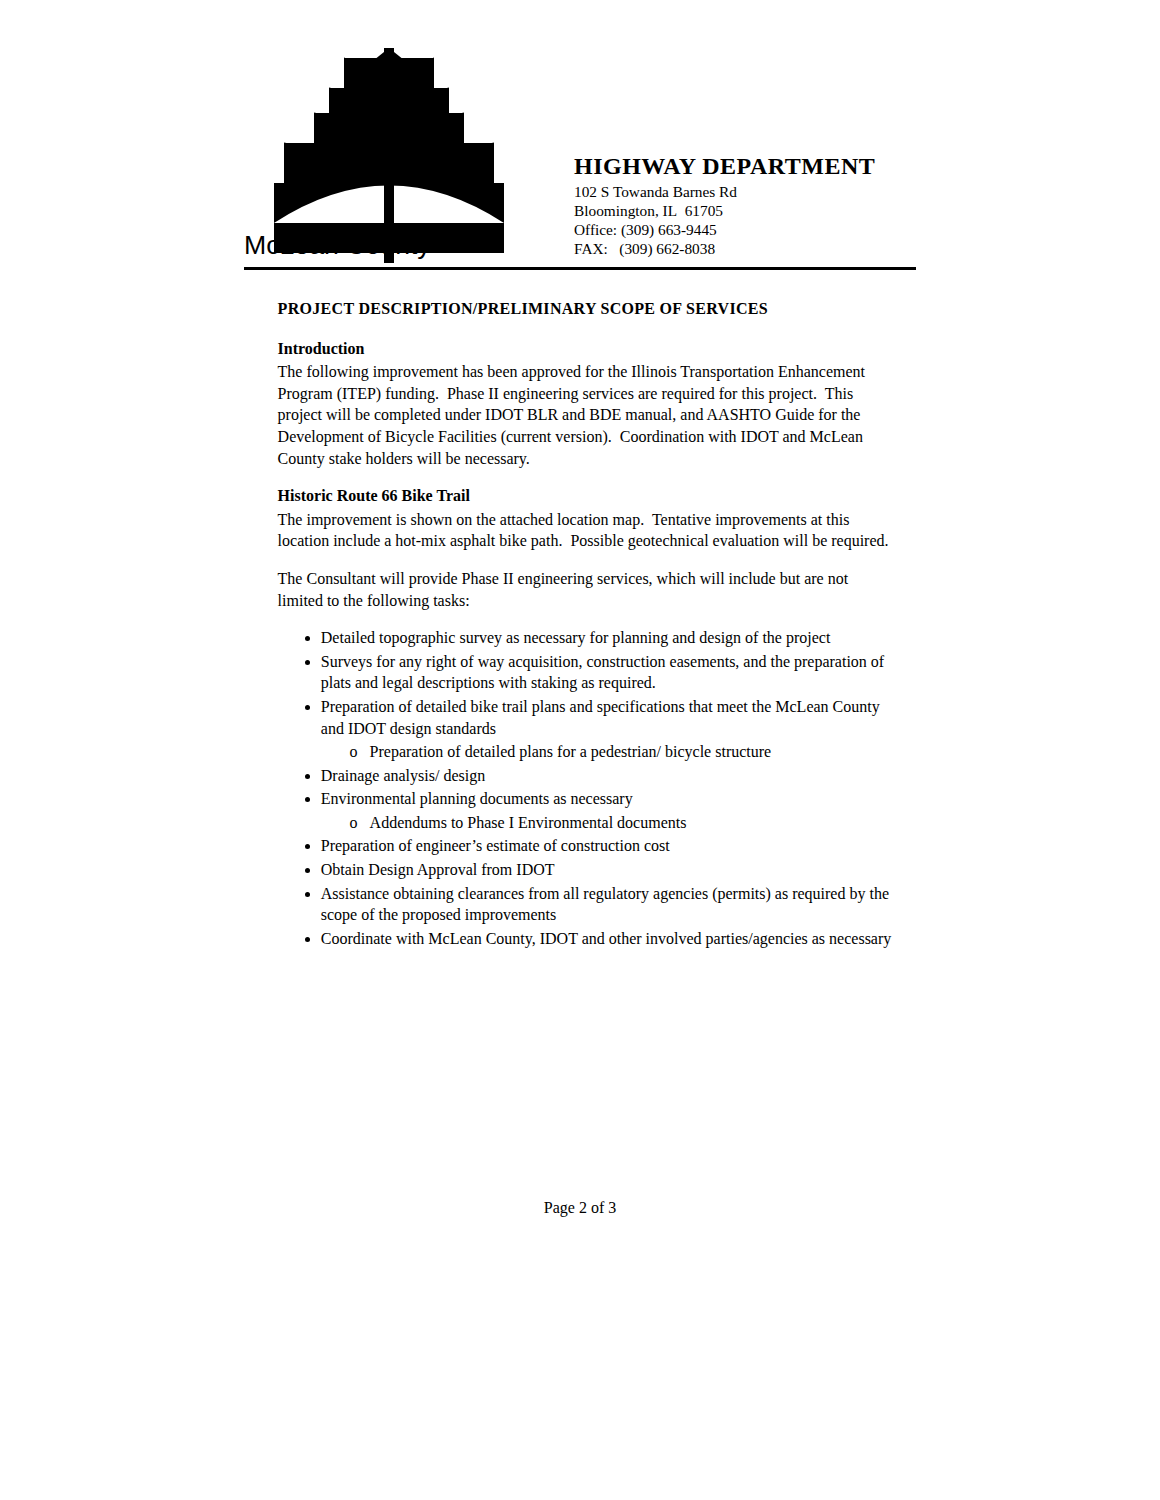McLean County
HIGHWAY DEPARTMENT
102 S Towanda Barnes Rd
Bloomington, IL 61705
Office: (309) 663-9445
FAX: (309) 662-8038
PROJECT DESCRIPTION/PRELIMINARY SCOPE OF SERVICES
Introduction
The following improvement has been approved for the Illinois Transportation Enhancement Program (ITEP) funding. Phase II engineering services are required for this project. This project will be completed under IDOT BLR and BDE manual, and AASHTO Guide for the Development of Bicycle Facilities (current version). Coordination with IDOT and McLean County stake holders will be necessary.
Historic Route 66 Bike Trail
The improvement is shown on the attached location map. Tentative improvements at this location include a hot-mix asphalt bike path. Possible geotechnical evaluation will be required.
The Consultant will provide Phase II engineering services, which will include but are not limited to the following tasks:
Detailed topographic survey as necessary for planning and design of the project
Surveys for any right of way acquisition, construction easements, and the preparation of plats and legal descriptions with staking as required.
Preparation of detailed bike trail plans and specifications that meet the McLean County and IDOT design standards
Preparation of detailed plans for a pedestrian/ bicycle structure
Drainage analysis/ design
Environmental planning documents as necessary
Addendums to Phase I Environmental documents
Preparation of engineer’s estimate of construction cost
Obtain Design Approval from IDOT
Assistance obtaining clearances from all regulatory agencies (permits) as required by the scope of the proposed improvements
Coordinate with McLean County, IDOT and other involved parties/agencies as necessary
Page 2 of 3